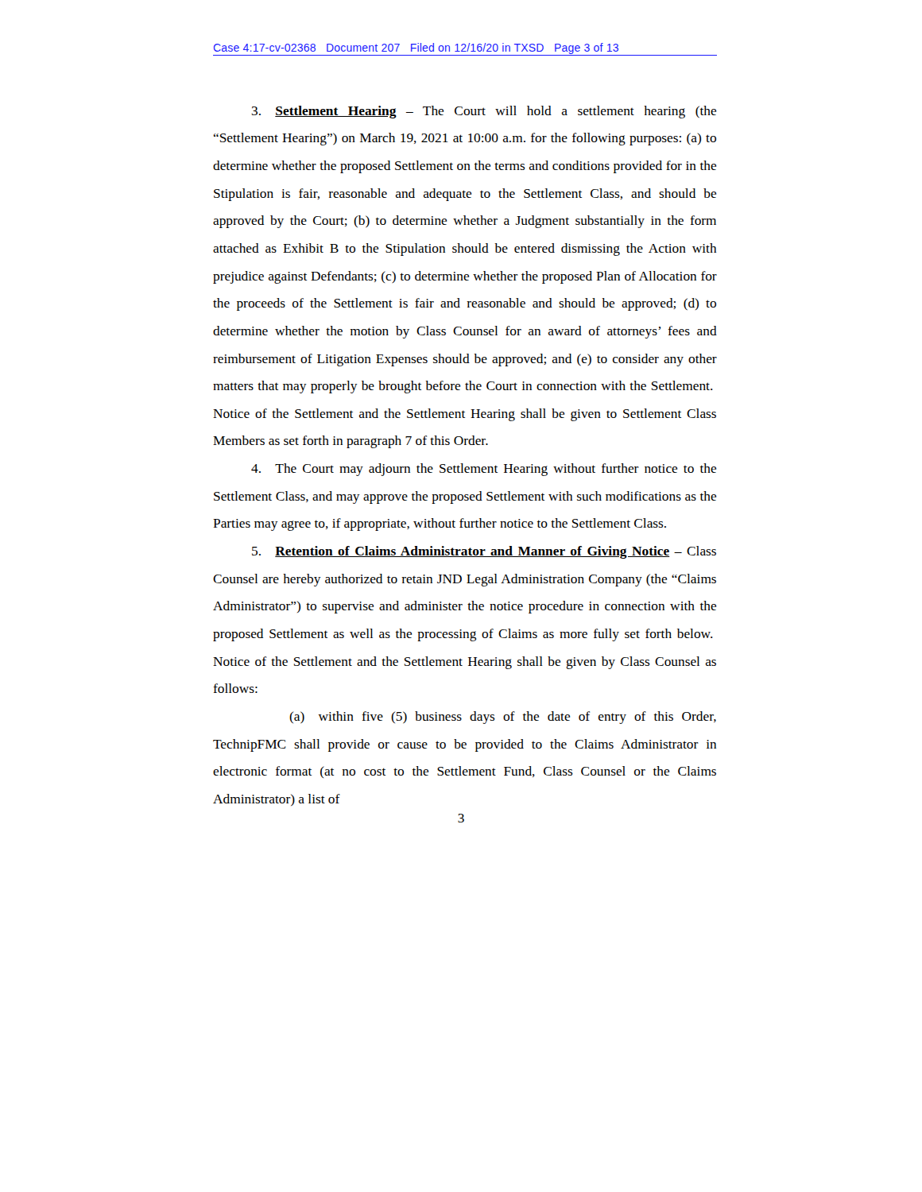Case 4:17-cv-02368 Document 207 Filed on 12/16/20 in TXSD Page 3 of 13
3. Settlement Hearing – The Court will hold a settlement hearing (the “Settlement Hearing”) on March 19, 2021 at 10:00 a.m. for the following purposes: (a) to determine whether the proposed Settlement on the terms and conditions provided for in the Stipulation is fair, reasonable and adequate to the Settlement Class, and should be approved by the Court; (b) to determine whether a Judgment substantially in the form attached as Exhibit B to the Stipulation should be entered dismissing the Action with prejudice against Defendants; (c) to determine whether the proposed Plan of Allocation for the proceeds of the Settlement is fair and reasonable and should be approved; (d) to determine whether the motion by Class Counsel for an award of attorneys’ fees and reimbursement of Litigation Expenses should be approved; and (e) to consider any other matters that may properly be brought before the Court in connection with the Settlement. Notice of the Settlement and the Settlement Hearing shall be given to Settlement Class Members as set forth in paragraph 7 of this Order.
4. The Court may adjourn the Settlement Hearing without further notice to the Settlement Class, and may approve the proposed Settlement with such modifications as the Parties may agree to, if appropriate, without further notice to the Settlement Class.
5. Retention of Claims Administrator and Manner of Giving Notice – Class Counsel are hereby authorized to retain JND Legal Administration Company (the “Claims Administrator”) to supervise and administer the notice procedure in connection with the proposed Settlement as well as the processing of Claims as more fully set forth below. Notice of the Settlement and the Settlement Hearing shall be given by Class Counsel as follows:
(a) within five (5) business days of the date of entry of this Order, TechnipFMC shall provide or cause to be provided to the Claims Administrator in electronic format (at no cost to the Settlement Fund, Class Counsel or the Claims Administrator) a list of
3